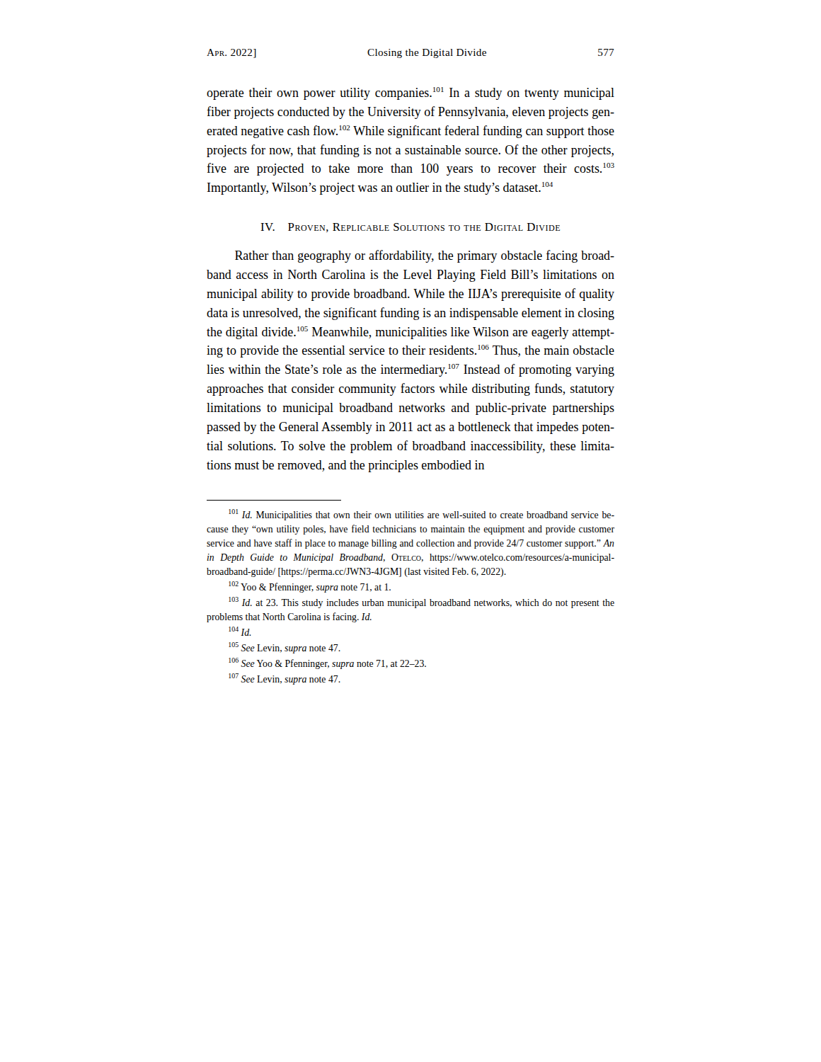Apr. 2022]
Closing the Digital Divide
577
operate their own power utility companies.101 In a study on twenty municipal fiber projects conducted by the University of Pennsylvania, eleven projects generated negative cash flow.102 While significant federal funding can support those projects for now, that funding is not a sustainable source. Of the other projects, five are projected to take more than 100 years to recover their costs.103 Importantly, Wilson’s project was an outlier in the study’s dataset.104
IV. Proven, Replicable Solutions to the Digital Divide
Rather than geography or affordability, the primary obstacle facing broadband access in North Carolina is the Level Playing Field Bill’s limitations on municipal ability to provide broadband. While the IIJA’s prerequisite of quality data is unresolved, the significant funding is an indispensable element in closing the digital divide.105 Meanwhile, municipalities like Wilson are eagerly attempting to provide the essential service to their residents.106 Thus, the main obstacle lies within the State’s role as the intermediary.107 Instead of promoting varying approaches that consider community factors while distributing funds, statutory limitations to municipal broadband networks and public-private partnerships passed by the General Assembly in 2011 act as a bottleneck that impedes potential solutions. To solve the problem of broadband inaccessibility, these limitations must be removed, and the principles embodied in
101 Id. Municipalities that own their own utilities are well-suited to create broadband service because they “own utility poles, have field technicians to maintain the equipment and provide customer service and have staff in place to manage billing and collection and provide 24/7 customer support.” An in Depth Guide to Municipal Broadband, Otelco, https://www.otelco.com/resources/a-municipal-broadband-guide/ [https://perma.cc/JWN3-4JGM] (last visited Feb. 6, 2022).
102 Yoo & Pfenninger, supra note 71, at 1.
103 Id. at 23. This study includes urban municipal broadband networks, which do not present the problems that North Carolina is facing. Id.
104 Id.
105 See Levin, supra note 47.
106 See Yoo & Pfenninger, supra note 71, at 22–23.
107 See Levin, supra note 47.